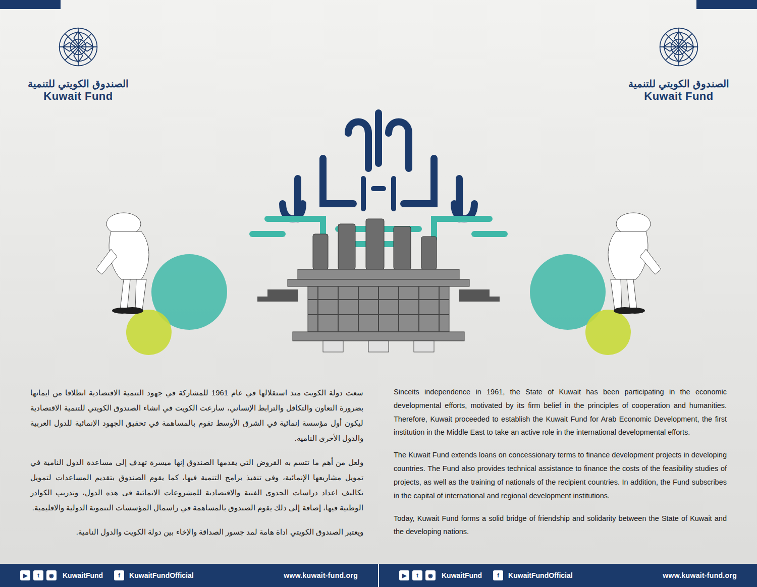الصندوق الكويتي للتنمية
Kuwait Fund
الصندوق الكويتي للتنمية
Kuwait Fund
سعت دولة الكويت منذ استقلالها في عام 1961 للمشاركة في جهود التنمية الاقتصادية انطلاقا من ايمانها بضرورة التعاون والتكافل والترابط الإنساني، سارعت الكويت في انشاء الصندوق الكويتي للتنمية الاقتصادية ليكون أول مؤسسة إنمائية في الشرق الأوسط تقوم بالمساهمة في تحقيق الجهود الإنمائية للدول العربية والدول الأخرى النامية.
ولعل من أهم ما تتسم به القروض التي يقدمها الصندوق إنها ميسرة تهدف إلى مساعدة الدول النامية في تمويل مشاريعها الإنمائية، وفي تنفيذ برامج التنمية فيها، كما يقوم الصندوق بتقديم المساعدات لتمويل تكاليف اعداد دراسات الجدوى الفنية والاقتصادية للمشروعات الانمائية في هذه الدول، وتدريب الكوادر الوطنية فيها، إضافة إلى ذلك يقوم الصندوق بالمساهمة في راسمال المؤسسات التنموية الدولية والاقليمية.
ويعتبر الصندوق الكويتي اداة هامة لمد جسور الصداقة والإخاء بين دولة الكويت والدول النامية.
Sinceits independence in 1961, the State of Kuwait has been participating in the economic developmental efforts, motivated by its firm belief in the principles of cooperation and humanities. Therefore, Kuwait proceeded to establish the Kuwait Fund for Arab Economic Development, the first institution in the Middle East to take an active role in the international developmental efforts.
The Kuwait Fund extends loans on concessionary terms to finance development projects in developing countries. The Fund also provides technical assistance to finance the costs of the feasibility studies of projects, as well as the training of nationals of the recipient countries. In addition, the Fund subscribes in the capital of international and regional development institutions.
Today, Kuwait Fund forms a solid bridge of friendship and solidarity between the State of Kuwait and the developing nations.
▶ t ◉
KuwaitFund
f KuwaitFundOfficial
www.kuwait-fund.org
▶ t ◉
KuwaitFund
f KuwaitFundOfficial
www.kuwait-fund.org